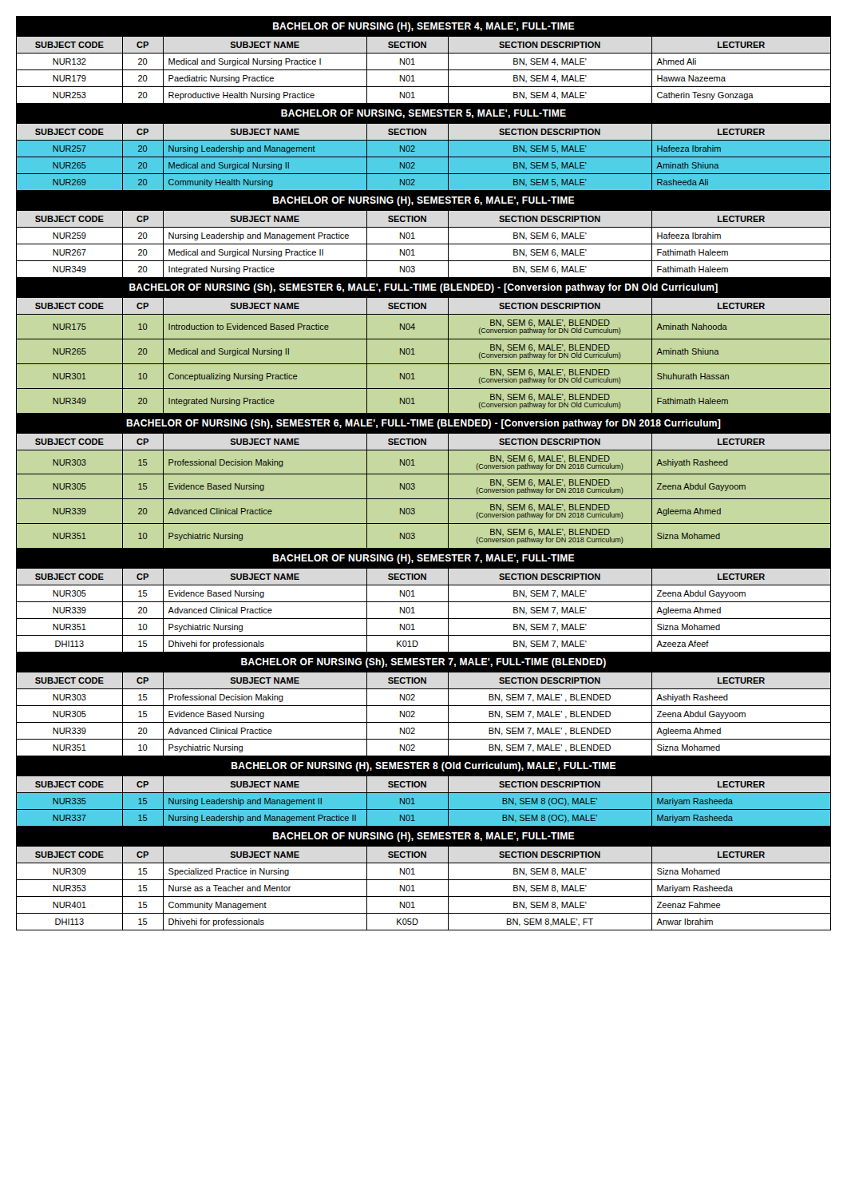| BACHELOR OF NURSING (H), SEMESTER 4, MALE', FULL-TIME |
| SUBJECT CODE | CP | SUBJECT NAME | SECTION | SECTION DESCRIPTION | LECTURER |
| NUR132 | 20 | Medical and Surgical Nursing Practice I | N01 | BN, SEM 4, MALE' | Ahmed Ali |
| NUR179 | 20 | Paediatric Nursing Practice | N01 | BN, SEM 4, MALE' | Hawwa Nazeema |
| NUR253 | 20 | Reproductive Health Nursing Practice | N01 | BN, SEM 4, MALE' | Catherin Tesny Gonzaga |
| BACHELOR OF NURSING, SEMESTER 5, MALE', FULL-TIME |
| SUBJECT CODE | CP | SUBJECT NAME | SECTION | SECTION DESCRIPTION | LECTURER |
| NUR257 | 20 | Nursing Leadership and Management | N02 | BN, SEM 5, MALE' | Hafeeza Ibrahim |
| NUR265 | 20 | Medical and Surgical Nursing II | N02 | BN, SEM 5, MALE' | Aminath Shiuna |
| NUR269 | 20 | Community Health Nursing | N02 | BN, SEM 5, MALE' | Rasheeda Ali |
| BACHELOR OF NURSING (H), SEMESTER 6, MALE', FULL-TIME |
| SUBJECT CODE | CP | SUBJECT NAME | SECTION | SECTION DESCRIPTION | LECTURER |
| NUR259 | 20 | Nursing Leadership and Management Practice | N01 | BN, SEM 6, MALE' | Hafeeza Ibrahim |
| NUR267 | 20 | Medical and Surgical Nursing Practice II | N01 | BN, SEM 6, MALE' | Fathimath Haleem |
| NUR349 | 20 | Integrated Nursing Practice | N03 | BN, SEM 6, MALE' | Fathimath Haleem |
| BACHELOR OF NURSING (Sh), SEMESTER 6, MALE', FULL-TIME (BLENDED) - [Conversion pathway for DN Old Curriculum] |
| SUBJECT CODE | CP | SUBJECT NAME | SECTION | SECTION DESCRIPTION | LECTURER |
| NUR175 | 10 | Introduction to Evidenced Based Practice | N04 | BN, SEM 6, MALE', BLENDED (Conversion pathway for DN Old Curriculum) | Aminath Nahooda |
| NUR265 | 20 | Medical and Surgical Nursing II | N01 | BN, SEM 6, MALE', BLENDED (Conversion pathway for DN Old Curriculum) | Aminath Shiuna |
| NUR301 | 10 | Conceptualizing Nursing Practice | N01 | BN, SEM 6, MALE', BLENDED (Conversion pathway for DN Old Curriculum) | Shuhurath Hassan |
| NUR349 | 20 | Integrated Nursing Practice | N01 | BN, SEM 6, MALE', BLENDED (Conversion pathway for DN Old Curriculum) | Fathimath Haleem |
| BACHELOR OF NURSING (Sh), SEMESTER 6, MALE', FULL-TIME (BLENDED) - [Conversion pathway for DN 2018 Curriculum] |
| SUBJECT CODE | CP | SUBJECT NAME | SECTION | SECTION DESCRIPTION | LECTURER |
| NUR303 | 15 | Professional Decision Making | N01 | BN, SEM 6, MALE', BLENDED (Conversion pathway for DN 2018 Curriculum) | Ashiyath Rasheed |
| NUR305 | 15 | Evidence Based Nursing | N03 | BN, SEM 6, MALE', BLENDED (Conversion pathway for DN 2018 Curriculum) | Zeena Abdul Gayyoom |
| NUR339 | 20 | Advanced Clinical Practice | N03 | BN, SEM 6, MALE', BLENDED (Conversion pathway for DN 2018 Curriculum) | Agleema Ahmed |
| NUR351 | 10 | Psychiatric Nursing | N03 | BN, SEM 6, MALE', BLENDED (Conversion pathway for DN 2018 Curriculum) | Sizna Mohamed |
| BACHELOR OF NURSING (H), SEMESTER 7, MALE', FULL-TIME |
| SUBJECT CODE | CP | SUBJECT NAME | SECTION | SECTION DESCRIPTION | LECTURER |
| NUR305 | 15 | Evidence Based Nursing | N01 | BN, SEM 7, MALE' | Zeena Abdul Gayyoom |
| NUR339 | 20 | Advanced Clinical Practice | N01 | BN, SEM 7, MALE' | Agleema Ahmed |
| NUR351 | 10 | Psychiatric Nursing | N01 | BN, SEM 7, MALE' | Sizna Mohamed |
| DHI113 | 15 | Dhivehi for professionals | K01D | BN, SEM 7, MALE' | Azeeza Afeef |
| BACHELOR OF NURSING (Sh), SEMESTER 7, MALE', FULL-TIME (BLENDED) |
| SUBJECT CODE | CP | SUBJECT NAME | SECTION | SECTION DESCRIPTION | LECTURER |
| NUR303 | 15 | Professional Decision Making | N02 | BN, SEM 7, MALE' , BLENDED | Ashiyath Rasheed |
| NUR305 | 15 | Evidence Based Nursing | N02 | BN, SEM 7, MALE' , BLENDED | Zeena Abdul Gayyoom |
| NUR339 | 20 | Advanced Clinical Practice | N02 | BN, SEM 7, MALE' , BLENDED | Agleema Ahmed |
| NUR351 | 10 | Psychiatric Nursing | N02 | BN, SEM 7, MALE' , BLENDED | Sizna Mohamed |
| BACHELOR OF NURSING (H), SEMESTER 8 (Old Curriculum), MALE', FULL-TIME |
| SUBJECT CODE | CP | SUBJECT NAME | SECTION | SECTION DESCRIPTION | LECTURER |
| NUR335 | 15 | Nursing Leadership and Management II | N01 | BN, SEM 8 (OC), MALE' | Mariyam Rasheeda |
| NUR337 | 15 | Nursing Leadership and Management Practice II | N01 | BN, SEM 8 (OC), MALE' | Mariyam Rasheeda |
| BACHELOR OF NURSING (H), SEMESTER 8, MALE', FULL-TIME |
| SUBJECT CODE | CP | SUBJECT NAME | SECTION | SECTION DESCRIPTION | LECTURER |
| NUR309 | 15 | Specialized Practice in Nursing | N01 | BN, SEM 8, MALE' | Sizna Mohamed |
| NUR353 | 15 | Nurse as a Teacher and Mentor | N01 | BN, SEM 8, MALE' | Mariyam Rasheeda |
| NUR401 | 15 | Community Management | N01 | BN, SEM 8, MALE' | Zeenaz Fahmee |
| DHI113 | 15 | Dhivehi for professionals | K05D | BN, SEM 8,MALE', FT | Anwar Ibrahim |